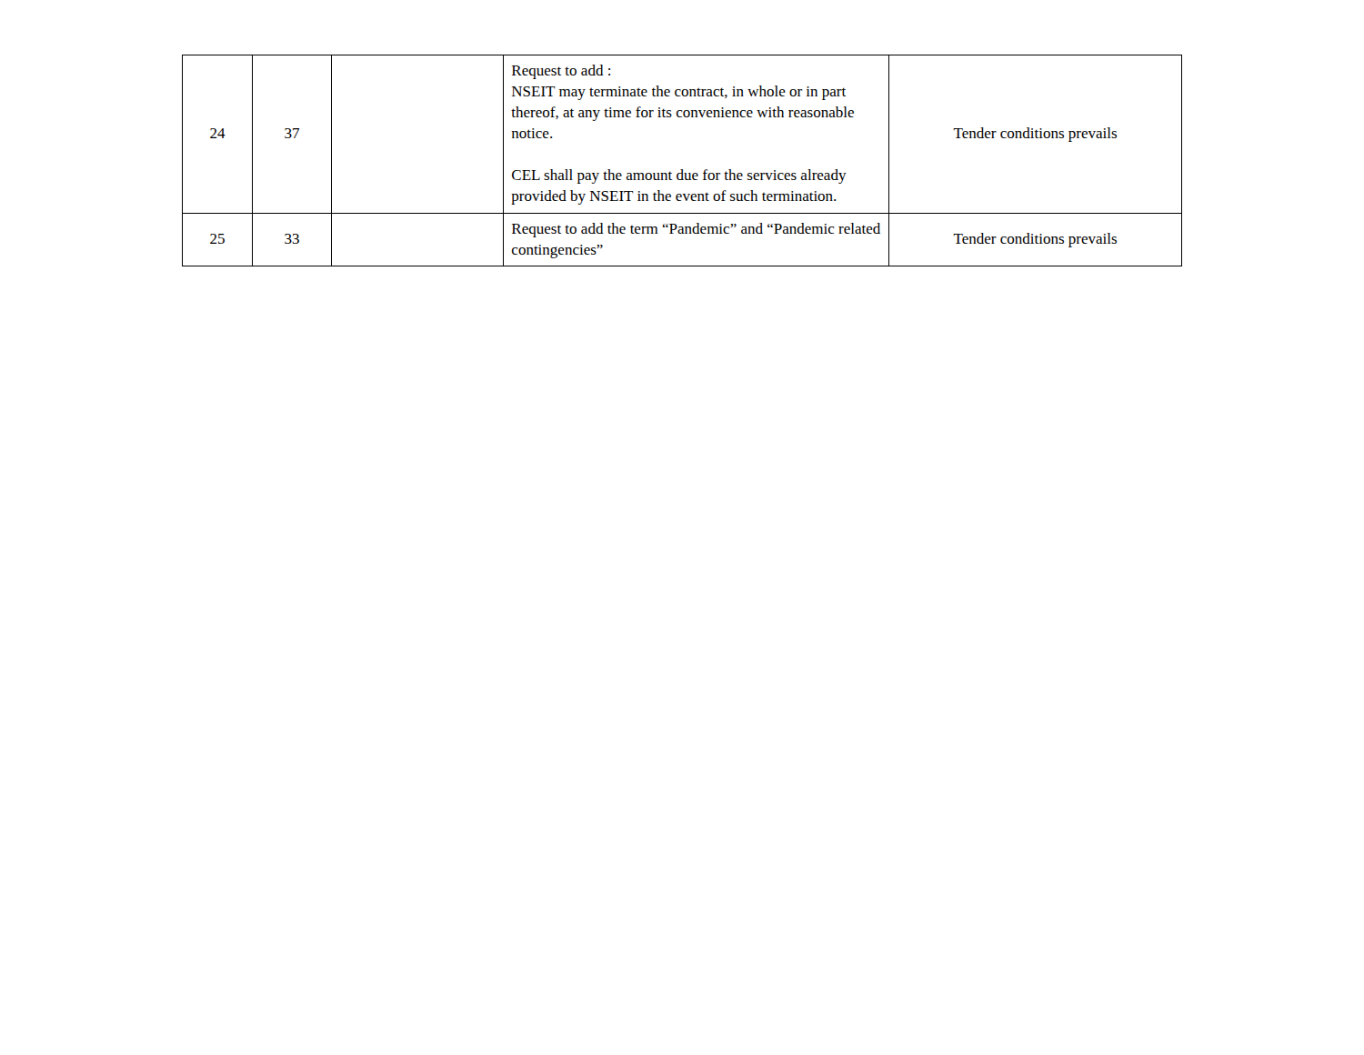| 24 | 37 | | Request to add : NSEIT may terminate the contract, in whole or in part thereof, at any time for its convenience with reasonable notice. CEL shall pay the amount due for the services already provided by NSEIT in the event of such termination. | Tender conditions prevails |
| 25 | 33 | | Request to add the term “Pandemic” and “Pandemic related contingencies” | Tender conditions prevails |